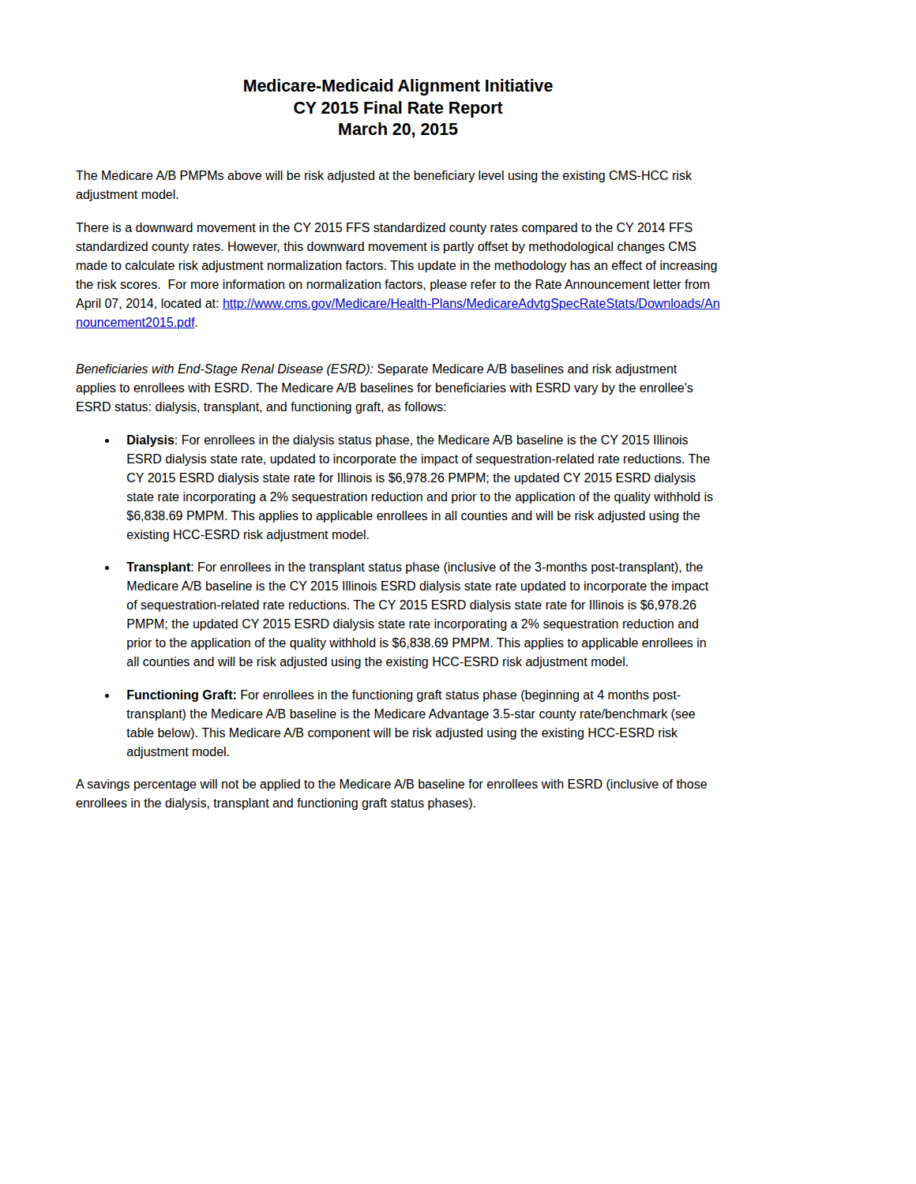Medicare-Medicaid Alignment Initiative
CY 2015 Final Rate Report
March 20, 2015
The Medicare A/B PMPMs above will be risk adjusted at the beneficiary level using the existing CMS-HCC risk adjustment model.
There is a downward movement in the CY 2015 FFS standardized county rates compared to the CY 2014 FFS standardized county rates. However, this downward movement is partly offset by methodological changes CMS made to calculate risk adjustment normalization factors. This update in the methodology has an effect of increasing the risk scores. For more information on normalization factors, please refer to the Rate Announcement letter from April 07, 2014, located at: http://www.cms.gov/Medicare/Health-Plans/MedicareAdvtgSpecRateStats/Downloads/Announcement2015.pdf.
Beneficiaries with End-Stage Renal Disease (ESRD): Separate Medicare A/B baselines and risk adjustment applies to enrollees with ESRD. The Medicare A/B baselines for beneficiaries with ESRD vary by the enrollee's ESRD status: dialysis, transplant, and functioning graft, as follows:
Dialysis: For enrollees in the dialysis status phase, the Medicare A/B baseline is the CY 2015 Illinois ESRD dialysis state rate, updated to incorporate the impact of sequestration-related rate reductions. The CY 2015 ESRD dialysis state rate for Illinois is $6,978.26 PMPM; the updated CY 2015 ESRD dialysis state rate incorporating a 2% sequestration reduction and prior to the application of the quality withhold is $6,838.69 PMPM. This applies to applicable enrollees in all counties and will be risk adjusted using the existing HCC-ESRD risk adjustment model.
Transplant: For enrollees in the transplant status phase (inclusive of the 3-months post-transplant), the Medicare A/B baseline is the CY 2015 Illinois ESRD dialysis state rate updated to incorporate the impact of sequestration-related rate reductions. The CY 2015 ESRD dialysis state rate for Illinois is $6,978.26 PMPM; the updated CY 2015 ESRD dialysis state rate incorporating a 2% sequestration reduction and prior to the application of the quality withhold is $6,838.69 PMPM. This applies to applicable enrollees in all counties and will be risk adjusted using the existing HCC-ESRD risk adjustment model.
Functioning Graft: For enrollees in the functioning graft status phase (beginning at 4 months post-transplant) the Medicare A/B baseline is the Medicare Advantage 3.5-star county rate/benchmark (see table below). This Medicare A/B component will be risk adjusted using the existing HCC-ESRD risk adjustment model.
A savings percentage will not be applied to the Medicare A/B baseline for enrollees with ESRD (inclusive of those enrollees in the dialysis, transplant and functioning graft status phases).